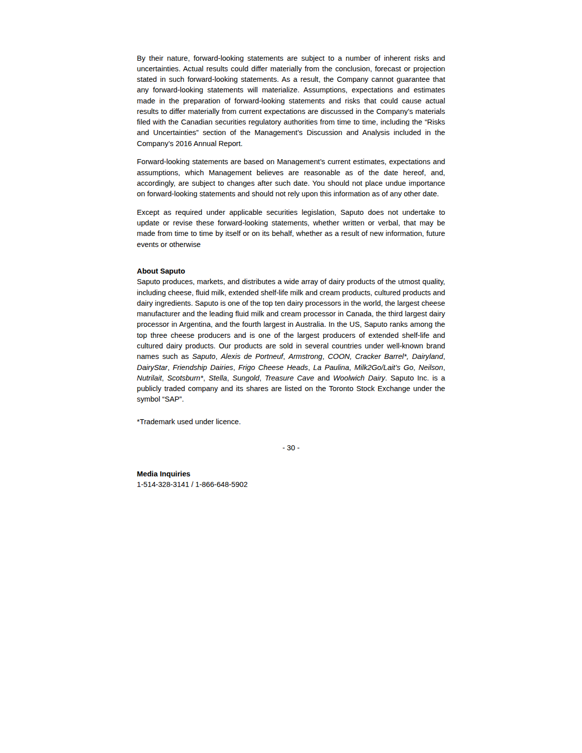By their nature, forward-looking statements are subject to a number of inherent risks and uncertainties. Actual results could differ materially from the conclusion, forecast or projection stated in such forward-looking statements. As a result, the Company cannot guarantee that any forward-looking statements will materialize. Assumptions, expectations and estimates made in the preparation of forward-looking statements and risks that could cause actual results to differ materially from current expectations are discussed in the Company’s materials filed with the Canadian securities regulatory authorities from time to time, including the “Risks and Uncertainties” section of the Management’s Discussion and Analysis included in the Company’s 2016 Annual Report.
Forward-looking statements are based on Management’s current estimates, expectations and assumptions, which Management believes are reasonable as of the date hereof, and, accordingly, are subject to changes after such date. You should not place undue importance on forward-looking statements and should not rely upon this information as of any other date.
Except as required under applicable securities legislation, Saputo does not undertake to update or revise these forward-looking statements, whether written or verbal, that may be made from time to time by itself or on its behalf, whether as a result of new information, future events or otherwise
About Saputo
Saputo produces, markets, and distributes a wide array of dairy products of the utmost quality, including cheese, fluid milk, extended shelf-life milk and cream products, cultured products and dairy ingredients. Saputo is one of the top ten dairy processors in the world, the largest cheese manufacturer and the leading fluid milk and cream processor in Canada, the third largest dairy processor in Argentina, and the fourth largest in Australia. In the US, Saputo ranks among the top three cheese producers and is one of the largest producers of extended shelf-life and cultured dairy products. Our products are sold in several countries under well-known brand names such as Saputo, Alexis de Portneuf, Armstrong, COON, Cracker Barrel*, Dairyland, DairyStar, Friendship Dairies, Frigo Cheese Heads, La Paulina, Milk2Go/Lait’s Go, Neilson, Nutrilait, Scotsburn*, Stella, Sungold, Treasure Cave and Woolwich Dairy. Saputo Inc. is a publicly traded company and its shares are listed on the Toronto Stock Exchange under the symbol “SAP”.
*Trademark used under licence.
- 30 -
Media Inquiries
1-514-328-3141 / 1-866-648-5902